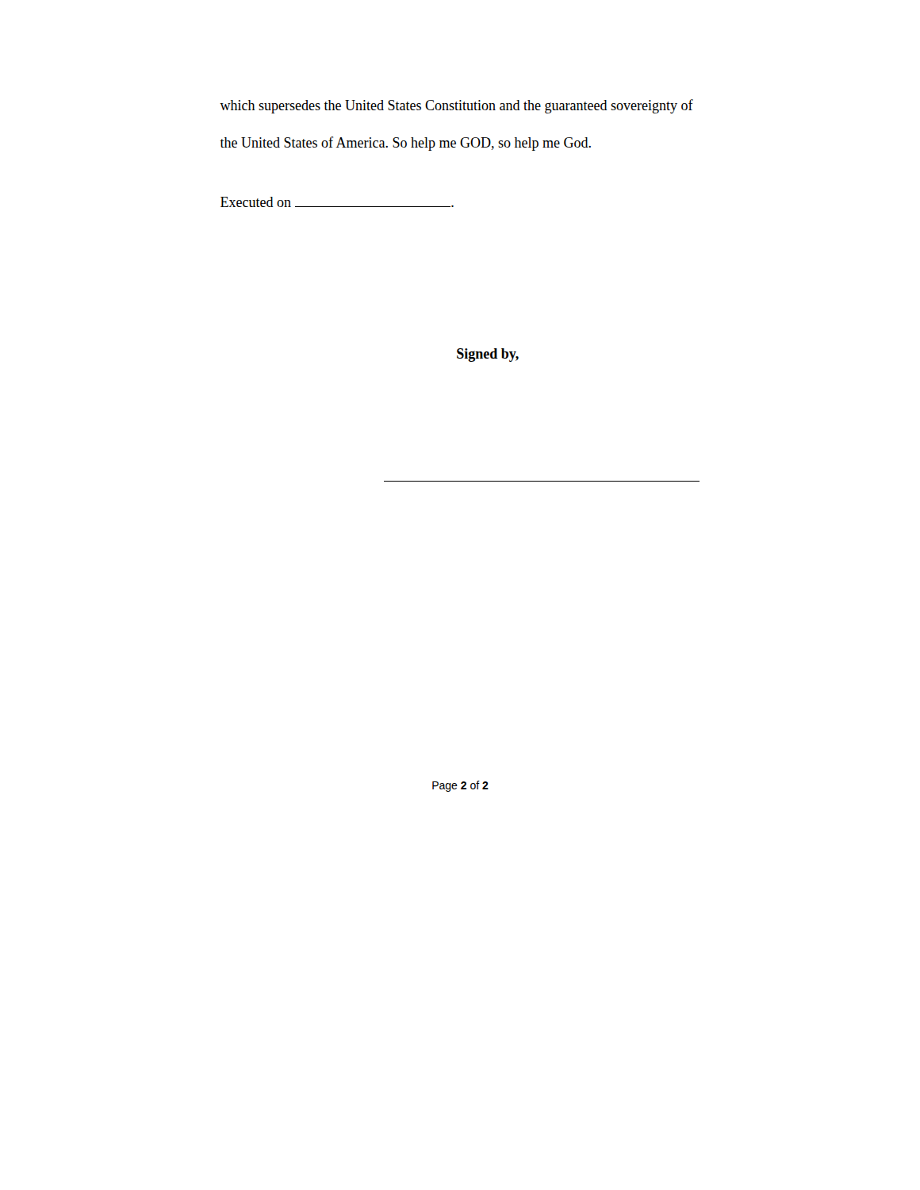which supersedes the United States Constitution and the guaranteed sovereignty of the United States of America. So help me GOD, so help me God.
Executed on .
Signed by,
Page 2 of 2